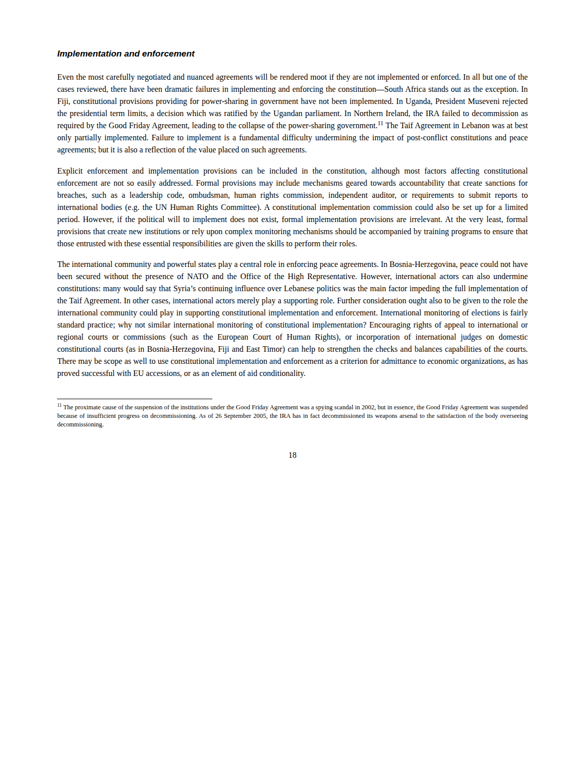Implementation and enforcement
Even the most carefully negotiated and nuanced agreements will be rendered moot if they are not implemented or enforced. In all but one of the cases reviewed, there have been dramatic failures in implementing and enforcing the constitution—South Africa stands out as the exception. In Fiji, constitutional provisions providing for power-sharing in government have not been implemented. In Uganda, President Museveni rejected the presidential term limits, a decision which was ratified by the Ugandan parliament. In Northern Ireland, the IRA failed to decommission as required by the Good Friday Agreement, leading to the collapse of the power-sharing government.11 The Taif Agreement in Lebanon was at best only partially implemented. Failure to implement is a fundamental difficulty undermining the impact of post-conflict constitutions and peace agreements; but it is also a reflection of the value placed on such agreements.
Explicit enforcement and implementation provisions can be included in the constitution, although most factors affecting constitutional enforcement are not so easily addressed. Formal provisions may include mechanisms geared towards accountability that create sanctions for breaches, such as a leadership code, ombudsman, human rights commission, independent auditor, or requirements to submit reports to international bodies (e.g. the UN Human Rights Committee). A constitutional implementation commission could also be set up for a limited period. However, if the political will to implement does not exist, formal implementation provisions are irrelevant. At the very least, formal provisions that create new institutions or rely upon complex monitoring mechanisms should be accompanied by training programs to ensure that those entrusted with these essential responsibilities are given the skills to perform their roles.
The international community and powerful states play a central role in enforcing peace agreements. In Bosnia-Herzegovina, peace could not have been secured without the presence of NATO and the Office of the High Representative. However, international actors can also undermine constitutions: many would say that Syria’s continuing influence over Lebanese politics was the main factor impeding the full implementation of the Taif Agreement. In other cases, international actors merely play a supporting role. Further consideration ought also to be given to the role the international community could play in supporting constitutional implementation and enforcement. International monitoring of elections is fairly standard practice; why not similar international monitoring of constitutional implementation? Encouraging rights of appeal to international or regional courts or commissions (such as the European Court of Human Rights), or incorporation of international judges on domestic constitutional courts (as in Bosnia-Herzegovina, Fiji and East Timor) can help to strengthen the checks and balances capabilities of the courts. There may be scope as well to use constitutional implementation and enforcement as a criterion for admittance to economic organizations, as has proved successful with EU accessions, or as an element of aid conditionality.
11 The proximate cause of the suspension of the institutions under the Good Friday Agreement was a spying scandal in 2002, but in essence, the Good Friday Agreement was suspended because of insufficient progress on decommissioning. As of 26 September 2005, the IRA has in fact decommissioned its weapons arsenal to the satisfaction of the body overseeing decommissioning.
18